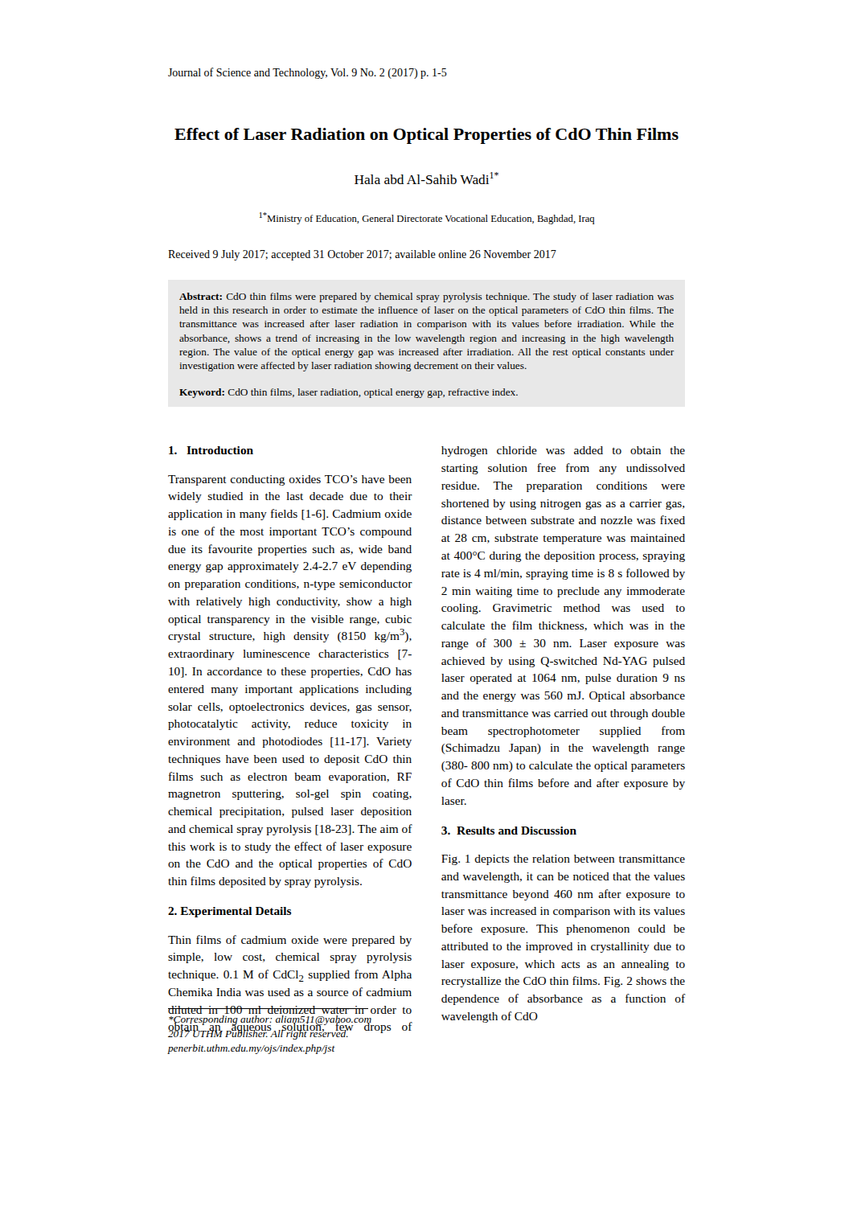Journal of Science and Technology, Vol. 9 No. 2 (2017) p. 1-5
Effect of Laser Radiation on Optical Properties of CdO Thin Films
Hala abd Al-Sahib Wadi1*
1*Ministry of Education, General Directorate Vocational Education, Baghdad, Iraq
Received 9 July 2017; accepted 31 October 2017; available online 26 November 2017
Abstract: CdO thin films were prepared by chemical spray pyrolysis technique. The study of laser radiation was held in this research in order to estimate the influence of laser on the optical parameters of CdO thin films. The transmittance was increased after laser radiation in comparison with its values before irradiation. While the absorbance, shows a trend of increasing in the low wavelength region and increasing in the high wavelength region. The value of the optical energy gap was increased after irradiation. All the rest optical constants under investigation were affected by laser radiation showing decrement on their values.
Keyword: CdO thin films, laser radiation, optical energy gap, refractive index.
1. Introduction
Transparent conducting oxides TCO’s have been widely studied in the last decade due to their application in many fields [1-6]. Cadmium oxide is one of the most important TCO’s compound due its favourite properties such as, wide band energy gap approximately 2.4-2.7 eV depending on preparation conditions, n-type semiconductor with relatively high conductivity, show a high optical transparency in the visible range, cubic crystal structure, high density (8150 kg/m3), extraordinary luminescence characteristics [7-10]. In accordance to these properties, CdO has entered many important applications including solar cells, optoelectronics devices, gas sensor, photocatalytic activity, reduce toxicity in environment and photodiodes [11-17]. Variety techniques have been used to deposit CdO thin films such as electron beam evaporation, RF magnetron sputtering, sol-gel spin coating, chemical precipitation, pulsed laser deposition and chemical spray pyrolysis [18-23]. The aim of this work is to study the effect of laser exposure on the CdO and the optical properties of CdO thin films deposited by spray pyrolysis.
2. Experimental Details
Thin films of cadmium oxide were prepared by simple, low cost, chemical spray pyrolysis technique. 0.1 M of CdCl2 supplied from Alpha Chemika India was used as a source of cadmium diluted in 100 ml deionized water in order to obtain an aqueous solution, few drops of hydrogen chloride was added to obtain the starting solution free from any undissolved residue. The preparation conditions were shortened by using nitrogen gas as a carrier gas, distance between substrate and nozzle was fixed at 28 cm, substrate temperature was maintained at 400°C during the deposition process, spraying rate is 4 ml/min, spraying time is 8 s followed by 2 min waiting time to preclude any immoderate cooling. Gravimetric method was used to calculate the film thickness, which was in the range of 300 ± 30 nm. Laser exposure was achieved by using Q-switched Nd-YAG pulsed laser operated at 1064 nm, pulse duration 9 ns and the energy was 560 mJ. Optical absorbance and transmittance was carried out through double beam spectrophotometer supplied from (Schimadzu Japan) in the wavelength range (380- 800 nm) to calculate the optical parameters of CdO thin films before and after exposure by laser.
3. Results and Discussion
Fig. 1 depicts the relation between transmittance and wavelength, it can be noticed that the values transmittance beyond 460 nm after exposure to laser was increased in comparison with its values before exposure. This phenomenon could be attributed to the improved in crystallinity due to laser exposure, which acts as an annealing to recrystallize the CdO thin films. Fig. 2 shows the dependence of absorbance as a function of wavelength of CdO
*Corresponding author: aliam511@yahoo.com
2017 UTHM Publisher. All right reserved.
penerbit.uthm.edu.my/ojs/index.php/jst